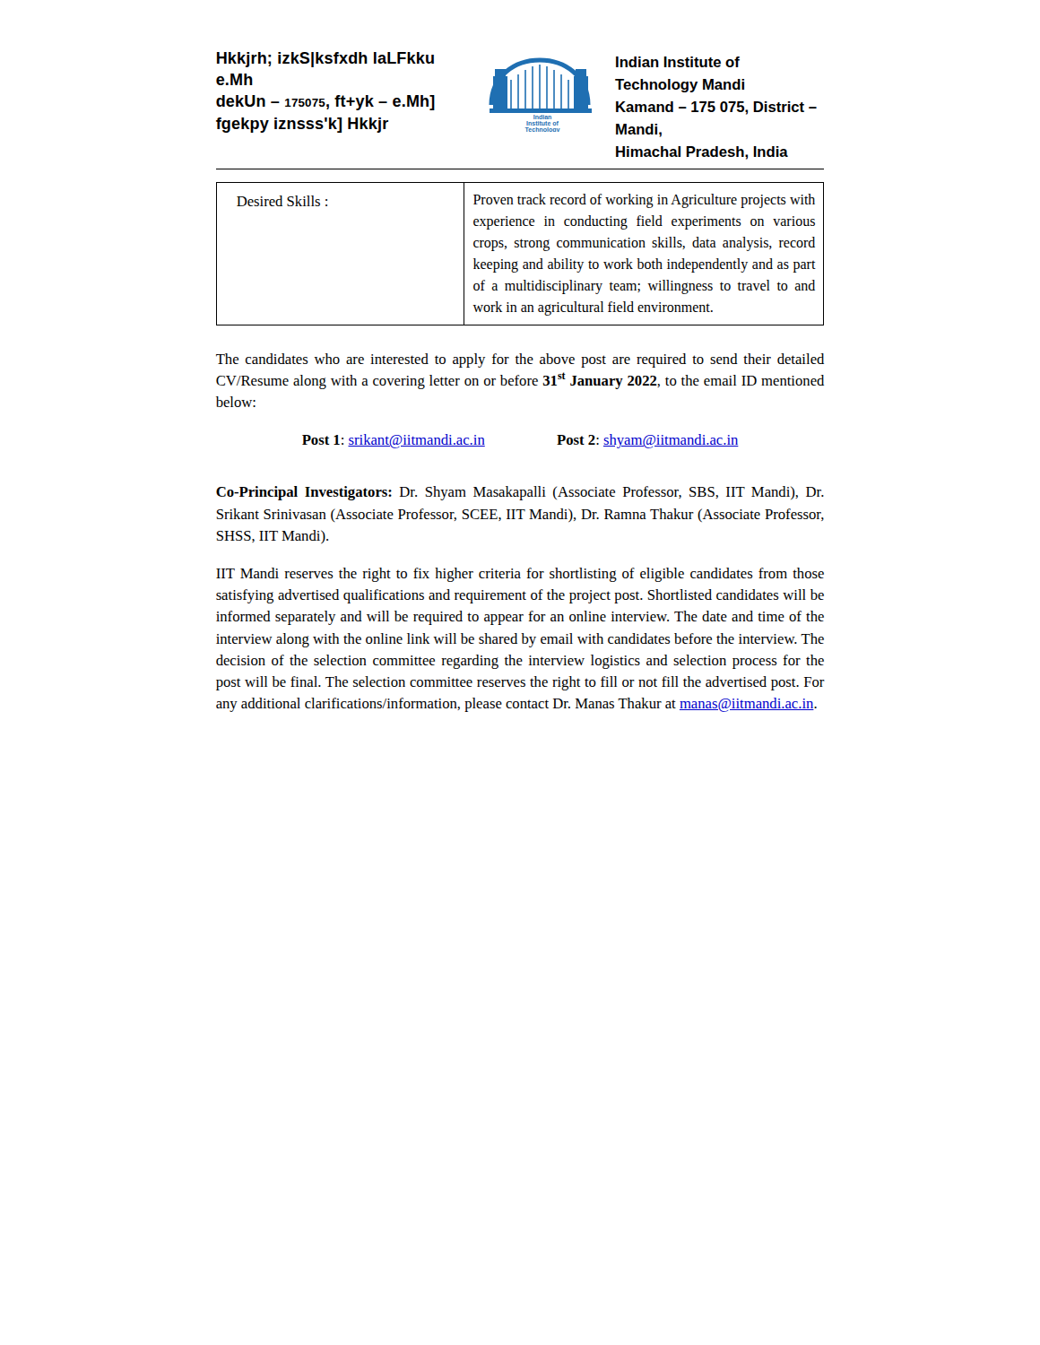Hkkjrh; izkS|ksfxdh laLFkku e.Mh
dekUn – 175075, ft+yk – e.Mh]
fgekpy iznsss'k] Hkkjr
Indian Institute of Technology
Indian Institute of Technology Mandi
Kamand – 175 075, District – Mandi,
Himachal Pradesh, India
| Desired Skills : | Proven track record of working in Agriculture projects with experience in conducting field experiments on various crops, strong communication skills, data analysis, record keeping and ability to work both independently and as part of a multidisciplinary team; willingness to travel to and work in an agricultural field environment. |
The candidates who are interested to apply for the above post are required to send their detailed CV/Resume along with a covering letter on or before 31st January 2022, to the email ID mentioned below:
Post 1: srikant@iitmandi.ac.in Post 2: shyam@iitmandi.ac.in
Co-Principal Investigators: Dr. Shyam Masakapalli (Associate Professor, SBS, IIT Mandi), Dr. Srikant Srinivasan (Associate Professor, SCEE, IIT Mandi), Dr. Ramna Thakur (Associate Professor, SHSS, IIT Mandi).
IIT Mandi reserves the right to fix higher criteria for shortlisting of eligible candidates from those satisfying advertised qualifications and requirement of the project post. Shortlisted candidates will be informed separately and will be required to appear for an online interview. The date and time of the interview along with the online link will be shared by email with candidates before the interview. The decision of the selection committee regarding the interview logistics and selection process for the post will be final. The selection committee reserves the right to fill or not fill the advertised post. For any additional clarifications/information, please contact Dr. Manas Thakur at manas@iitmandi.ac.in.